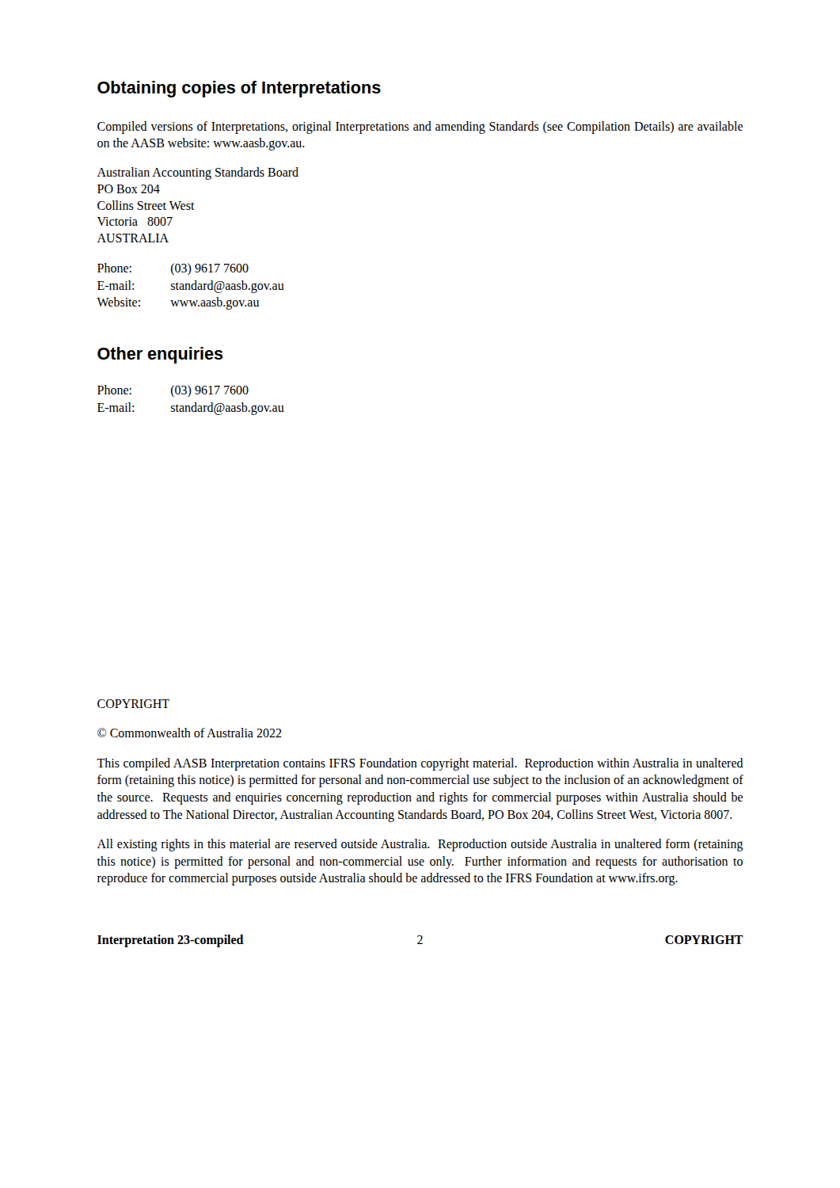Obtaining copies of Interpretations
Compiled versions of Interpretations, original Interpretations and amending Standards (see Compilation Details) are available on the AASB website: www.aasb.gov.au.
Australian Accounting Standards Board
PO Box 204
Collins Street West
Victoria 8007
AUSTRALIA
| Phone: | (03) 9617 7600 |
| E-mail: | standard@aasb.gov.au |
| Website: | www.aasb.gov.au |
Other enquiries
| Phone: | (03) 9617 7600 |
| E-mail: | standard@aasb.gov.au |
COPYRIGHT
© Commonwealth of Australia 2022
This compiled AASB Interpretation contains IFRS Foundation copyright material. Reproduction within Australia in unaltered form (retaining this notice) is permitted for personal and non-commercial use subject to the inclusion of an acknowledgment of the source. Requests and enquiries concerning reproduction and rights for commercial purposes within Australia should be addressed to The National Director, Australian Accounting Standards Board, PO Box 204, Collins Street West, Victoria 8007.
All existing rights in this material are reserved outside Australia. Reproduction outside Australia in unaltered form (retaining this notice) is permitted for personal and non-commercial use only. Further information and requests for authorisation to reproduce for commercial purposes outside Australia should be addressed to the IFRS Foundation at www.ifrs.org.
Interpretation 23-compiled 2 COPYRIGHT